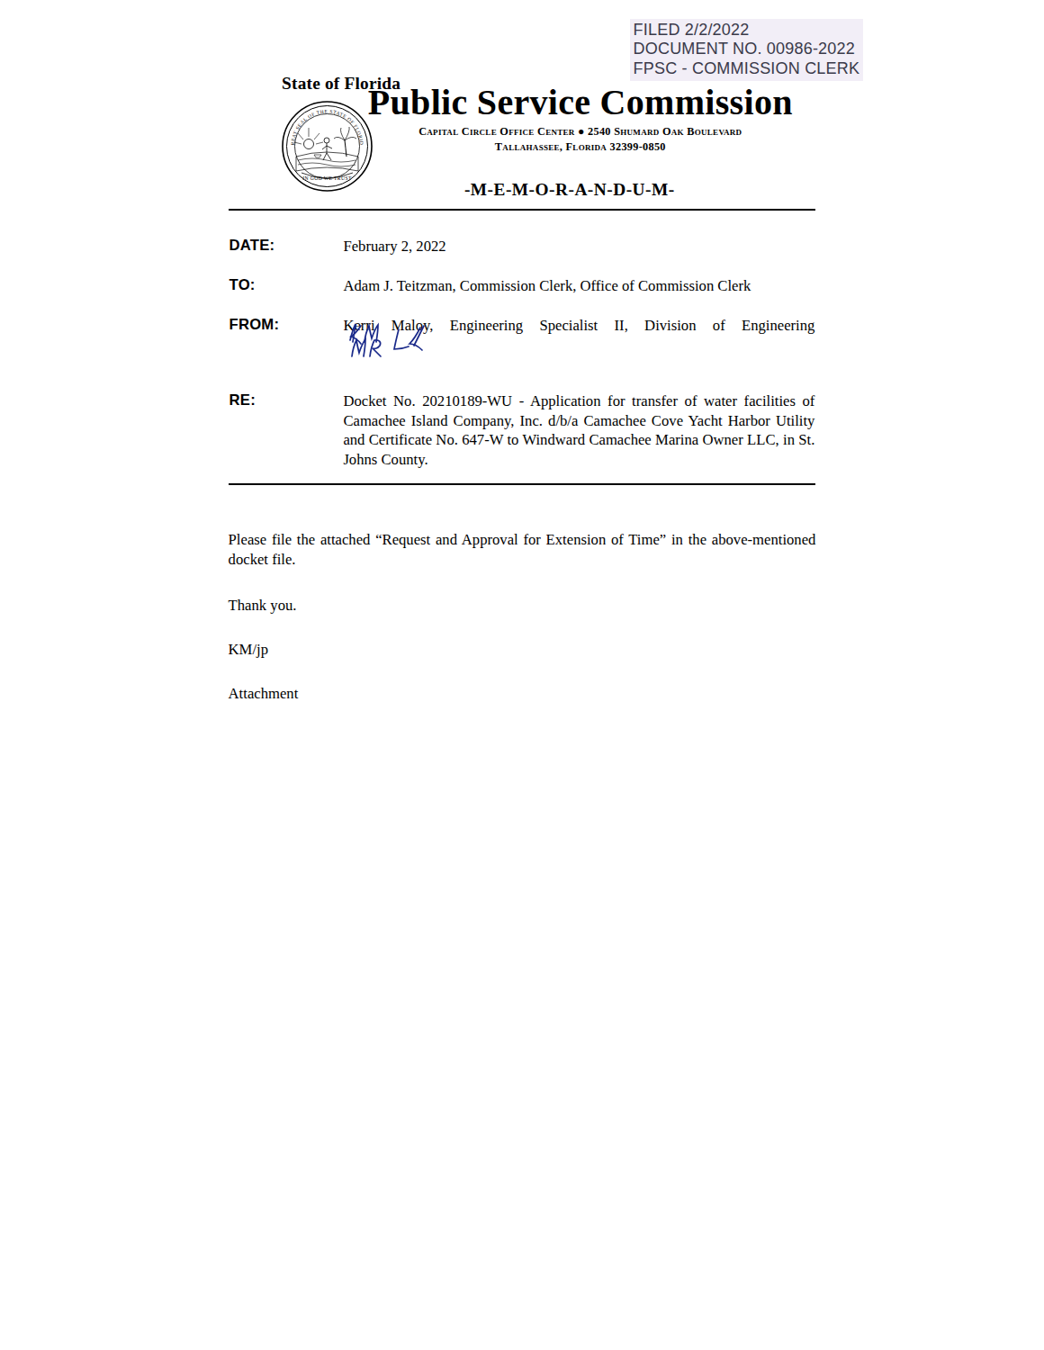FILED 2/2/2022
DOCUMENT NO. 00986-2022
FPSC - COMMISSION CLERK
State of Florida
IN GOD WE TRUST GREAT SEAL OF THE STATE OF FLORIDA
Public Service Commission
Capital Circle Office Center ● 2540 Shumard Oak Boulevard
Tallahassee, Florida 32399-0850
-M-E-M-O-R-A-N-D-U-M-
| DATE: | February 2, 2022 |
| TO: | Adam J. Teitzman, Commission Clerk, Office of Commission Clerk |
| FROM: | Kerri Maloy, Engineering Specialist II, Division of Engineering |
| RE: | Docket No. 20210189-WU - Application for transfer of water facilities of Camachee Island Company, Inc. d/b/a Camachee Cove Yacht Harbor Utility and Certificate No. 647-W to Windward Camachee Marina Owner LLC, in St. Johns County. |
Please file the attached “Request and Approval for Extension of Time” in the above-mentioned docket file.
Thank you.
KM/jp
Attachment